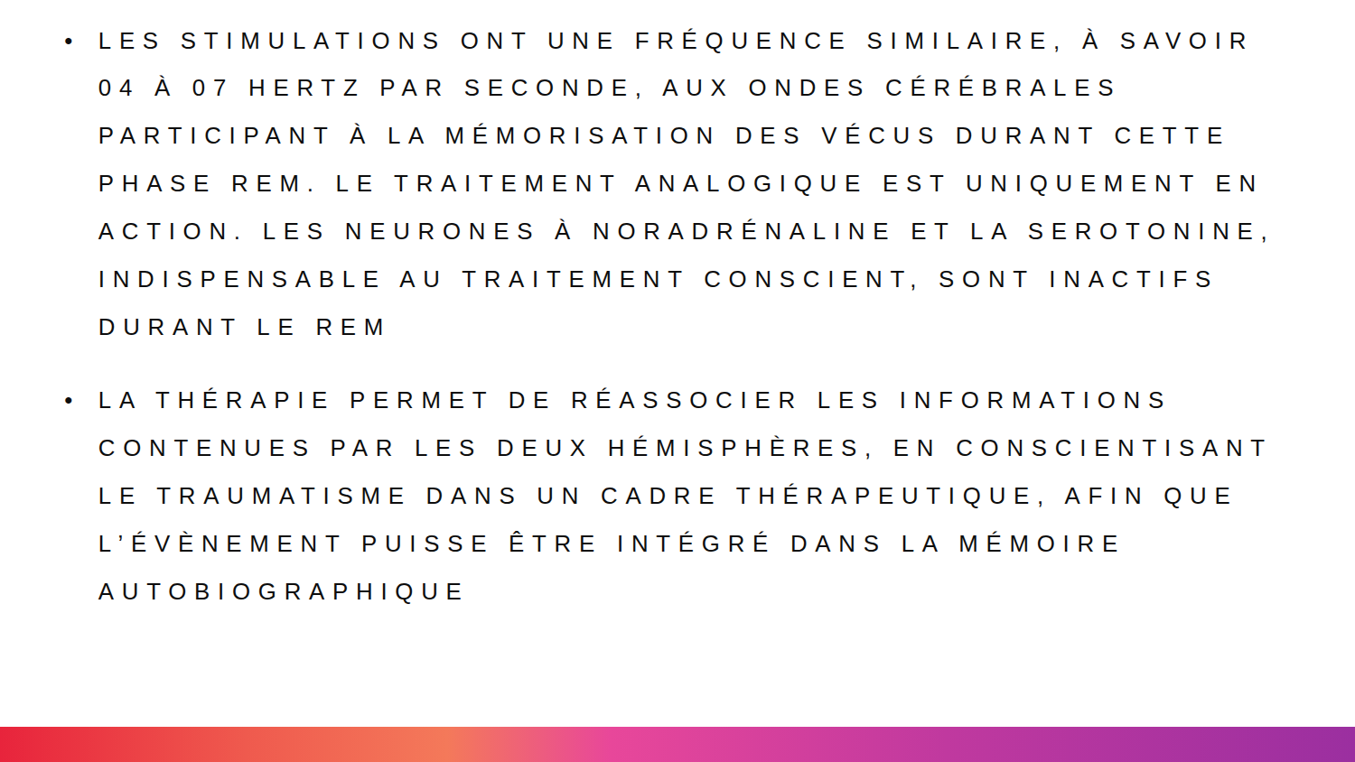Les stimulations ont une fréquence similaire, à savoir 04 à 07 hertz par seconde, aux ondes cérébrales participant à la mémorisation des vécus durant cette phase REM. Le traitement analogique est uniquement en action. Les neurones à noradrénaline et la serotonine, indispensable au traitement conscient, sont inactifs durant le REM
La thérapie permet de réassocier les informations contenues par les deux hémisphères, en conscientisant le traumatisme dans un cadre thérapeutique, afin que l’évènement puisse être intégré dans la mémoire autobiographique